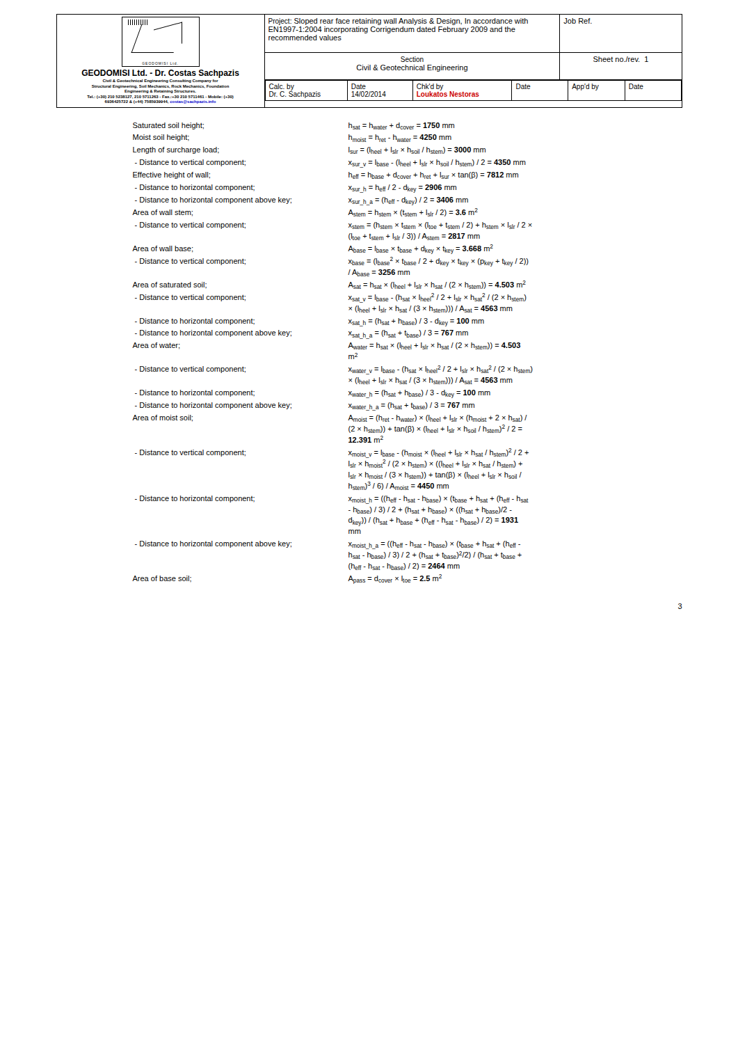| GEODOMISI Ltd. GEODOMISI Ltd. - Dr. Costas Sachpazis Civil & Geotechnical Engineering Consulting Company for Structural Engineering, Soil Mechanics, Rock Mechanics, Foundation Engineering & Retaining Structures. Tel.: (+30) 210 5238127, 210 5711263 - Fax.:+30 210 5711461 - Mobile: (+30) 6936425722 & (+44) 7585939944, costas@sachpazis.info | Project: Sloped rear face retaining wall Analysis & Design, In accordance with EN1997-1:2004 incorporating Corrigendum dated February 2009 and the recommended values | Job Ref. |
| Section Civil & Geotechnical Engineering | Sheet no./rev. 1 |
| / Calc. by Dr. C. Sachpazis / Date 14/02/2014 / Chk'd by Loukatos Nestoras / Date / App'd by / Date / |
Saturated soil height;
hsat = hwater + dcover = 1750 mm
Moist soil height;
hmoist = hret - hwater = 4250 mm
Length of surcharge load;
lsur = (lheel + lslr × hsoil / hstem) = 3000 mm
- Distance to vertical component;
xsur_v = lbase - (lheel + lslr × hsoil / hstem) / 2 = 4350 mm
Effective height of wall;
heff = hbase + dcover + hret + lsur × tan(β) = 7812 mm
- Distance to horizontal component;
xsur_h = heff / 2 - dkey = 2906 mm
- Distance to horizontal component above key;
xsur_h_a = (heff - dkey) / 2 = 3406 mm
Area of wall stem;
Astem = hstem × (tstem + lslr / 2) = 3.6 m2
- Distance to vertical component;
xstem = (hstem × tstem × (ltoe + tstem / 2) + hstem × lslr / 2 ×
(ltoe + tstem + lslr / 3)) / Astem = 2817 mm
Area of wall base;
Abase = lbase × tbase + dkey × tkey = 3.668 m2
- Distance to vertical component;
xbase = (lbase2 × tbase / 2 + dkey × tkey × (pkey + tkey / 2))
/ Abase = 3256 mm
Area of saturated soil;
Asat = hsat × (lheel + lslr × hsat / (2 × hstem)) = 4.503 m2
- Distance to vertical component;
xsat_v = lbase - (hsat × lheel2 / 2 + lslr × hsat2 / (2 × hstem)
× (lheel + lslr × hsat / (3 × hstem))) / Asat = 4563 mm
- Distance to horizontal component;
xsat_h = (hsat + hbase) / 3 - dkey = 100 mm
- Distance to horizontal component above key;
xsat_h_a = (hsat + tbase) / 3 = 767 mm
Area of water;
Awater = hsat × (lheel + lslr × hsat / (2 × hstem)) = 4.503
m2
- Distance to vertical component;
xwater_v = lbase - (hsat × lheel2 / 2 + lslr × hsat2 / (2 × hstem)
× (lheel + lslr × hsat / (3 × hstem))) / Asat = 4563 mm
- Distance to horizontal component;
xwater_h = (hsat + hbase) / 3 - dkey = 100 mm
- Distance to horizontal component above key;
xwater_h_a = (hsat + tbase) / 3 = 767 mm
Area of moist soil;
Amoist = (hret - hwater) × (lheel + lslr × (hmoist + 2 × hsat) /
(2 × hstem)) + tan(β) × (lheel + lslr × hsoil / hstem)2 / 2 =
12.391 m2
- Distance to vertical component;
xmoist_v = lbase - (hmoist × (lheel + lslr × hsat / hstem)2 / 2 +
lslr × hmoist2 / (2 × hstem) × ((lheel + lslr × hsat / hstem) +
lslr × hmoist / (3 × hstem)) + tan(β) × (lheel + lslr × hsoil /
hstem)3 / 6) / Amoist = 4450 mm
- Distance to horizontal component;
xmoist_h = ((heff - hsat - hbase) × (tbase + hsat + (heff - hsat
- hbase) / 3) / 2 + (hsat + hbase) × ((hsat + hbase)/2 -
dkey)) / (hsat + hbase + (heff - hsat - hbase) / 2) = 1931
mm
- Distance to horizontal component above key;
xmoist_h_a = ((heff - hsat - hbase) × (tbase + hsat + (heff -
hsat - hbase) / 3) / 2 + (hsat + tbase)2/2) / (hsat + tbase +
(heff - hsat - hbase) / 2) = 2464 mm
Area of base soil;
Apass = dcover × ltoe = 2.5 m2
3